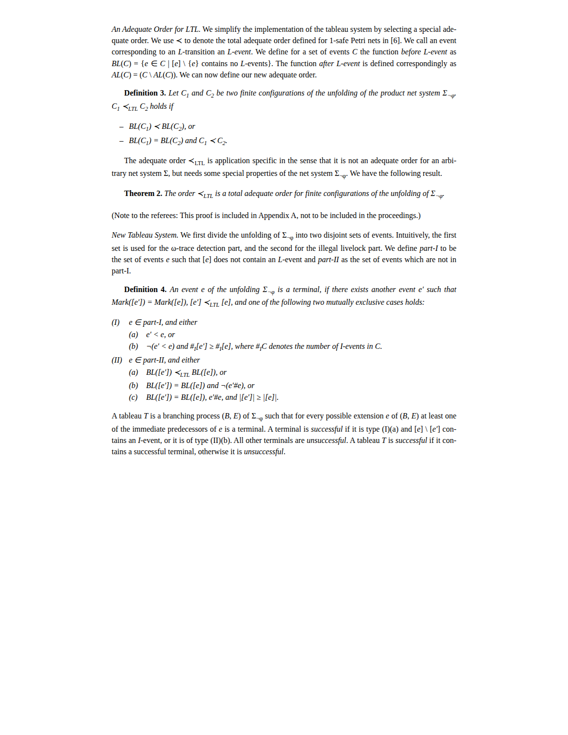An Adequate Order for LTL. We simplify the implementation of the tableau system by selecting a special adequate order. We use ≺ to denote the total adequate order defined for 1-safe Petri nets in [6]. We call an event corresponding to an L-transition an L-event. We define for a set of events C the function before L-event as BL(C) = {e ∈ C | [e] \ {e} contains no L-events}. The function after L-event is defined correspondingly as AL(C) = (C \ AL(C)). We can now define our new adequate order.
Definition 3. Let C 1 and C 2 be two finite configurations of the unfolding of the product net system Σ¬φ. C 1 ≺LTL C 2 holds if
BL(C1) ≺ BL(C2), or
BL(C1) = BL(C2) and C1 ≺ C2.
The adequate order ≺LTL is application specific in the sense that it is not an adequate order for an arbitrary net system Σ, but needs some special properties of the net system Σ¬φ. We have the following result.
Theorem 2. The order ≺LTL is a total adequate order for finite configurations of the unfolding of Σ¬φ.
(Note to the referees: This proof is included in Appendix A, not to be included in the proceedings.)
New Tableau System. We first divide the unfolding of Σ¬φ into two disjoint sets of events. Intuitively, the first set is used for the ω-trace detection part, and the second for the illegal livelock part. We define part-I to be the set of events e such that [e] does not contain an L-event and part-II as the set of events which are not in part-I.
Definition 4. An event e of the unfolding Σ¬φ is a terminal, if there exists another event e′ such that Mark([e′]) = Mark([e]), [e′] ≺LTL [e], and one of the following two mutually exclusive cases holds:
(I) e ∈ part-I, and either
(a) e′ < e, or
(b) ¬(e′ < e) and #I[e′] ≥ #I[e], where #IC denotes the number of I-events in C.
(II) e ∈ part-II, and either
(a) BL([e′]) ≺LTL BL([e]), or
(b) BL([e′]) = BL([e]) and ¬(e′#e), or
(c) BL([e′]) = BL([e]), e′#e, and |[e′]| ≥ |[e]|.
A tableau T is a branching process (B, E) of Σ¬φ such that for every possible extension e of (B, E) at least one of the immediate predecessors of e is a terminal. A terminal is successful if it is type (I)(a) and [e] \ [e′] contains an I-event, or it is of type (II)(b). All other terminals are unsuccessful. A tableau T is successful if it contains a successful terminal, otherwise it is unsuccessful.